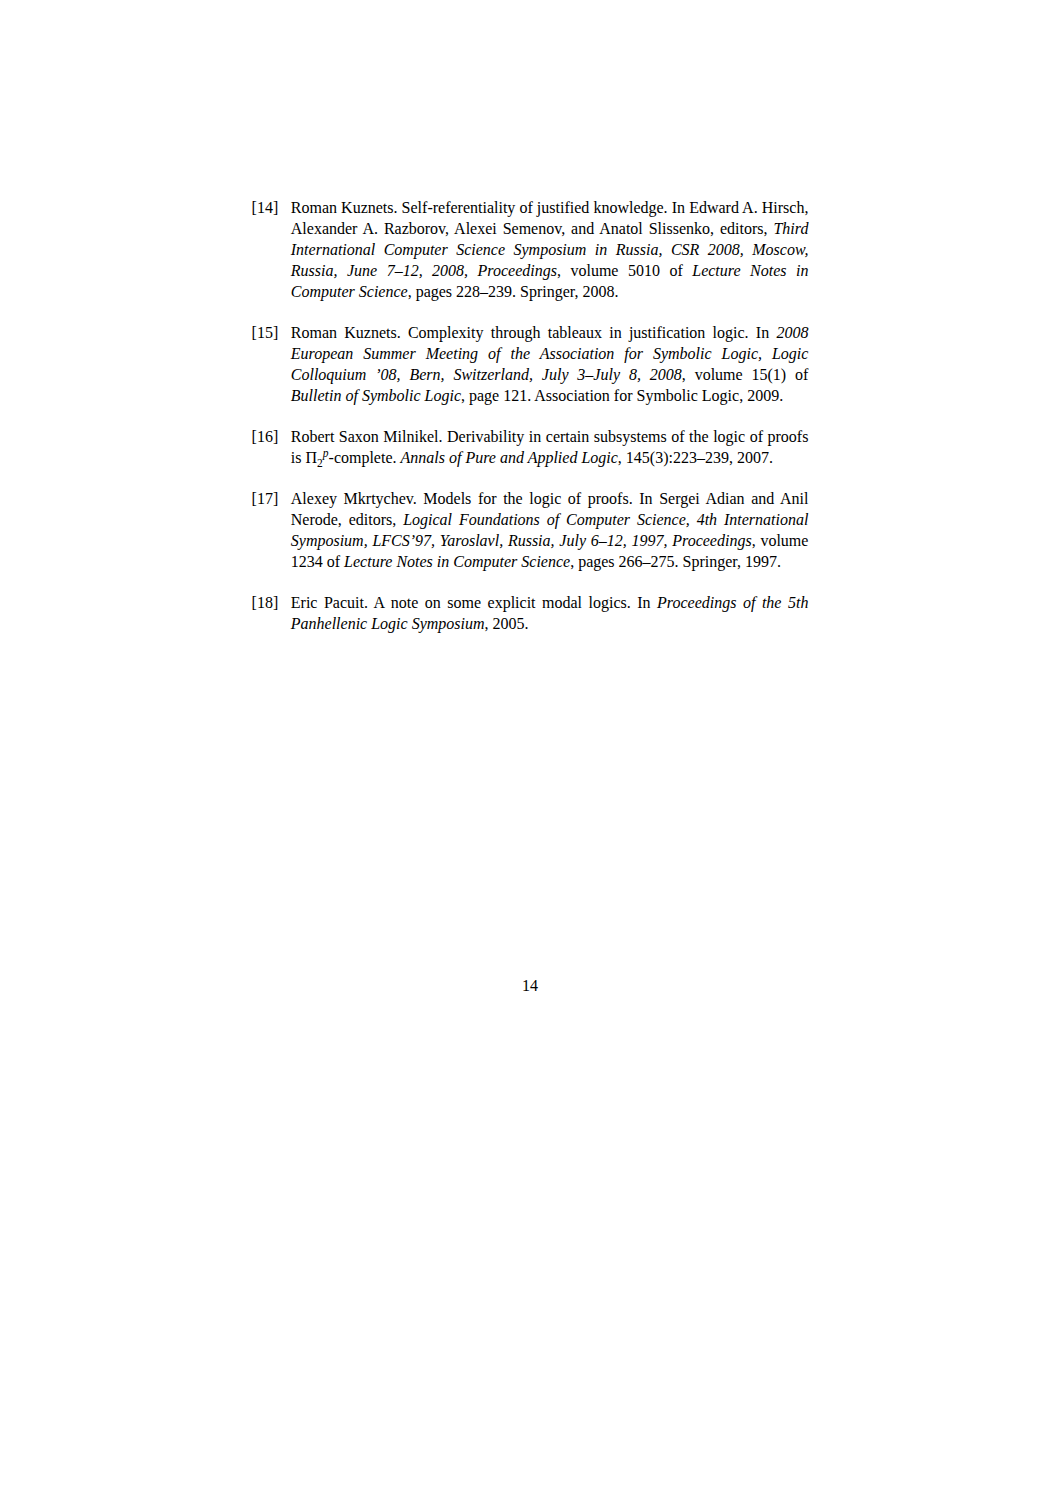[14] Roman Kuznets. Self-referentiality of justified knowledge. In Edward A. Hirsch, Alexander A. Razborov, Alexei Semenov, and Anatol Slissenko, editors, Third International Computer Science Symposium in Russia, CSR 2008, Moscow, Russia, June 7–12, 2008, Proceedings, volume 5010 of Lecture Notes in Computer Science, pages 228–239. Springer, 2008.
[15] Roman Kuznets. Complexity through tableaux in justification logic. In 2008 European Summer Meeting of the Association for Symbolic Logic, Logic Colloquium ’08, Bern, Switzerland, July 3–July 8, 2008, volume 15(1) of Bulletin of Symbolic Logic, page 121. Association for Symbolic Logic, 2009.
[16] Robert Saxon Milnikel. Derivability in certain subsystems of the logic of proofs is Π2p-complete. Annals of Pure and Applied Logic, 145(3):223–239, 2007.
[17] Alexey Mkrtychev. Models for the logic of proofs. In Sergei Adian and Anil Nerode, editors, Logical Foundations of Computer Science, 4th International Symposium, LFCS’97, Yaroslavl, Russia, July 6–12, 1997, Proceedings, volume 1234 of Lecture Notes in Computer Science, pages 266–275. Springer, 1997.
[18] Eric Pacuit. A note on some explicit modal logics. In Proceedings of the 5th Panhellenic Logic Symposium, 2005.
14